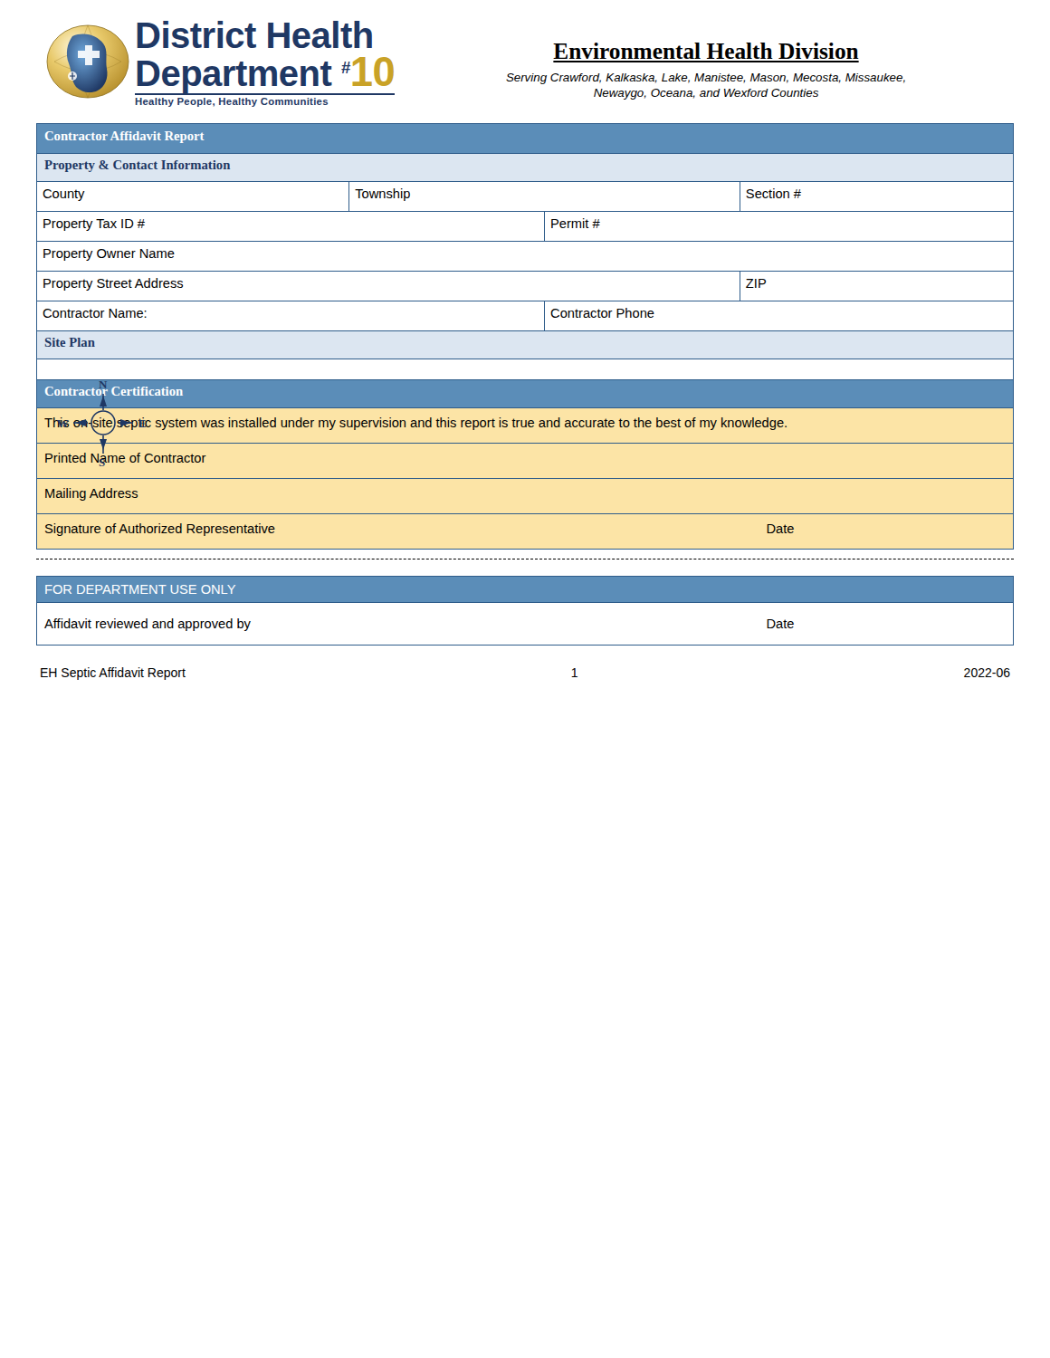District Health
Department #10
Healthy People, Healthy Communities
Environmental Health Division
Serving Crawford, Kalkaska, Lake, Manistee, Mason, Mecosta, Missaukee,
Newaygo, Oceana, and Wexford Counties
| Contractor Affidavit Report |
| Property & Contact Information |
| County | Township | Section # |
| Property Tax ID # | Permit # |
| Property Owner Name |
| Property Street Address | ZIP |
| Contractor Name: | Contractor Phone |
| Site Plan |
| N W E S |
| Contractor Certification |
| This on-site septic system was installed under my supervision and this report is true and accurate to the best of my knowledge. |
| Printed Name of Contractor |
| Mailing Address |
| Signature of Authorized Representative Date |
| FOR DEPARTMENT USE ONLY |
| Affidavit reviewed and approved by Date |
EH Septic Affidavit Report 1 2022-06